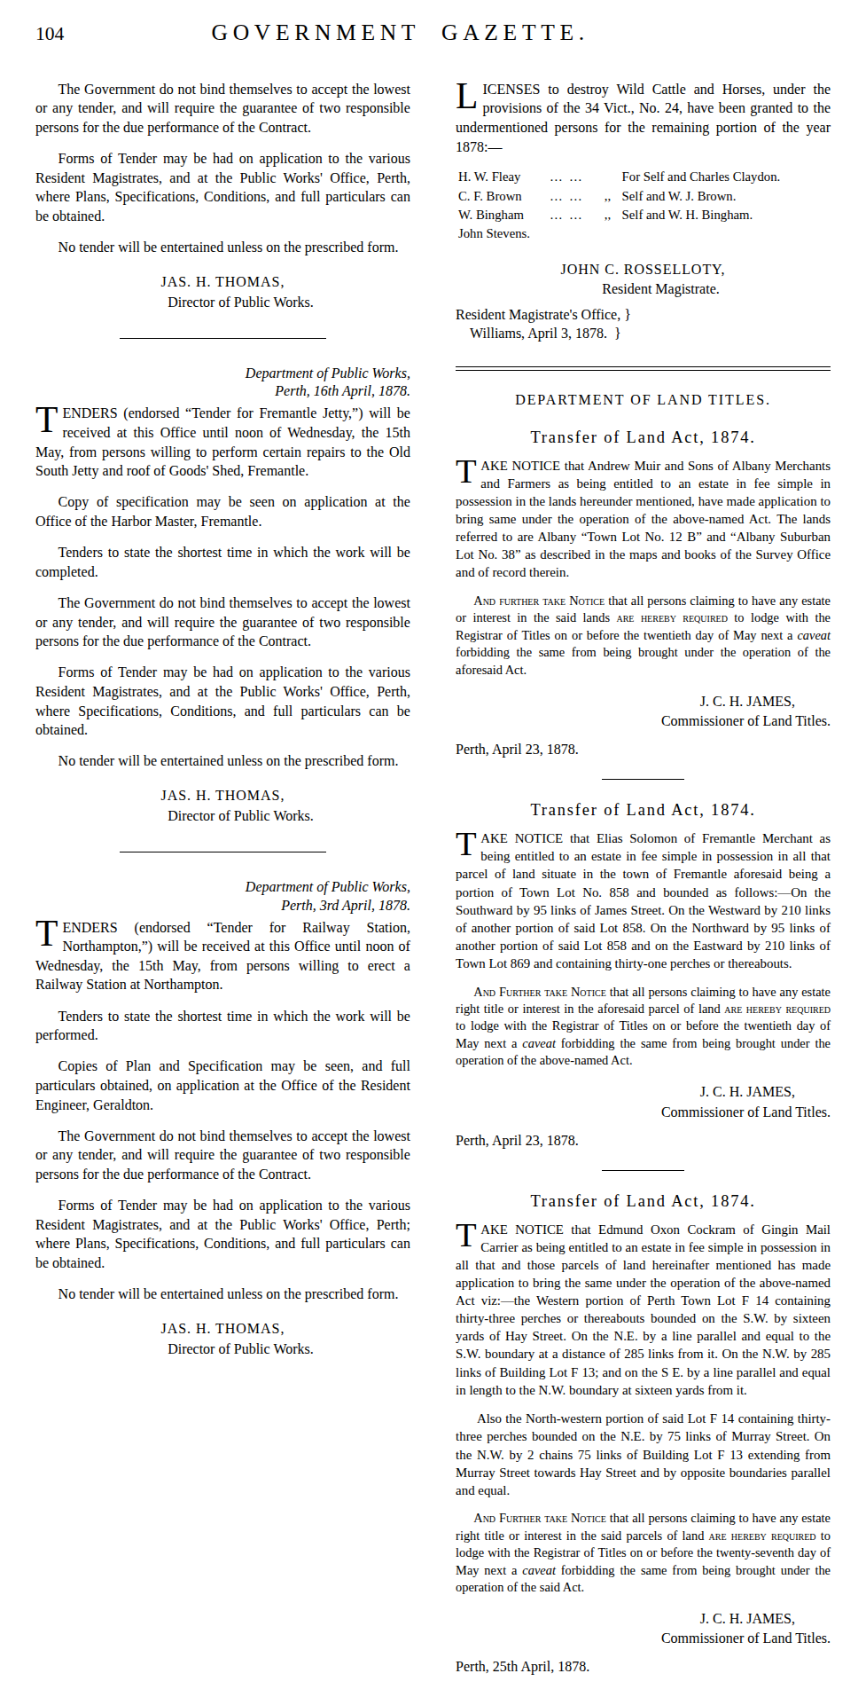104
GOVERNMENT GAZETTE.
The Government do not bind themselves to accept the lowest or any tender, and will require the guarantee of two responsible persons for the due performance of the Contract.
Forms of Tender may be had on application to the various Resident Magistrates, and at the Public Works' Office, Perth, where Plans, Specifications, Conditions, and full particulars can be obtained.
No tender will be entertained unless on the prescribed form.
JAS. H. THOMAS, Director of Public Works.
Department of Public Works, Perth, 16th April, 1878.
TENDERS (endorsed “Tender for Fremantle Jetty,”) will be received at this Office until noon of Wednesday, the 15th May, from persons willing to perform certain repairs to the Old South Jetty and roof of Goods' Shed, Fremantle.
Copy of specification may be seen on application at the Office of the Harbor Master, Fremantle.
Tenders to state the shortest time in which the work will be completed.
The Government do not bind themselves to accept the lowest or any tender, and will require the guarantee of two responsible persons for the due performance of the Contract.
Forms of Tender may be had on application to the various Resident Magistrates, and at the Public Works' Office, Perth, where Specifications, Conditions, and full particulars can be obtained.
No tender will be entertained unless on the prescribed form.
JAS. H. THOMAS, Director of Public Works.
Department of Public Works, Perth, 3rd April, 1878.
TENDERS (endorsed “Tender for Railway Station, Northampton,”) will be received at this Office until noon of Wednesday, the 15th May, from persons willing to erect a Railway Station at Northampton.
Tenders to state the shortest time in which the work will be performed.
Copies of Plan and Specification may be seen, and full particulars obtained, on application at the Office of the Resident Engineer, Geraldton.
The Government do not bind themselves to accept the lowest or any tender, and will require the guarantee of two responsible persons for the due performance of the Contract.
Forms of Tender may be had on application to the various Resident Magistrates, and at the Public Works' Office, Perth; where Plans, Specifications, Conditions, and full particulars can be obtained.
No tender will be entertained unless on the prescribed form.
JAS. H. THOMAS, Director of Public Works.
LICENSES to destroy Wild Cattle and Horses, under the provisions of the 34 Vict., No. 24, have been granted to the undermentioned persons for the remaining portion of the year 1878:—
| H. W. Fleay | … … | | For Self and Charles Claydon. |
| C. F. Brown | … … | ,, | Self and W. J. Brown. |
| W. Bingham | … … | ,, | Self and W. H. Bingham. |
| John Stevens. |
JOHN C. ROSSELLOTY, Resident Magistrate.
Resident Magistrate's Office, }
Williams, April 3, 1878. }
DEPARTMENT OF LAND TITLES.
Transfer of Land Act, 1874.
TAKE NOTICE that Andrew Muir and Sons of Albany Merchants and Farmers as being entitled to an estate in fee simple in possession in the lands hereunder mentioned, have made application to bring same under the operation of the above-named Act. The lands referred to are Albany “Town Lot No. 12 B” and “Albany Suburban Lot No. 38” as described in the maps and books of the Survey Office and of record therein.
And further take Notice that all persons claiming to have any estate or interest in the said lands are hereby required to lodge with the Registrar of Titles on or before the twentieth day of May next a caveat forbidding the same from being brought under the operation of the aforesaid Act.
J. C. H. JAMES, Commissioner of Land Titles.
Perth, April 23, 1878.
Transfer of Land Act, 1874.
TAKE NOTICE that Elias Solomon of Fremantle Merchant as being entitled to an estate in fee simple in possession in all that parcel of land situate in the town of Fremantle aforesaid being a portion of Town Lot No. 858 and bounded as follows:—On the Southward by 95 links of James Street. On the Westward by 210 links of another portion of said Lot 858. On the Northward by 95 links of another portion of said Lot 858 and on the Eastward by 210 links of Town Lot 869 and containing thirty-one perches or thereabouts.
And Further take Notice that all persons claiming to have any estate right title or interest in the aforesaid parcel of land are hereby required to lodge with the Registrar of Titles on or before the twentieth day of May next a caveat forbidding the same from being brought under the operation of the above-named Act.
J. C. H. JAMES, Commissioner of Land Titles.
Perth, April 23, 1878.
Transfer of Land Act, 1874.
TAKE NOTICE that Edmund Oxon Cockram of Gingin Mail Carrier as being entitled to an estate in fee simple in possession in all that and those parcels of land hereinafter mentioned has made application to bring the same under the operation of the above-named Act viz:—the Western portion of Perth Town Lot F 14 containing thirty-three perches or thereabouts bounded on the S.W. by sixteen yards of Hay Street. On the N.E. by a line parallel and equal to the S.W. boundary at a distance of 285 links from it. On the N.W. by 285 links of Building Lot F 13; and on the S E. by a line parallel and equal in length to the N.W. boundary at sixteen yards from it.
Also the North-western portion of said Lot F 14 containing thirty-three perches bounded on the N.E. by 75 links of Murray Street. On the N.W. by 2 chains 75 links of Building Lot F 13 extending from Murray Street towards Hay Street and by opposite boundaries parallel and equal.
And Further take Notice that all persons claiming to have any estate right title or interest in the said parcels of land are hereby required to lodge with the Registrar of Titles on or before the twenty-seventh day of May next a caveat forbidding the same from being brought under the operation of the said Act.
J. C. H. JAMES, Commissioner of Land Titles.
Perth, 25th April, 1878.